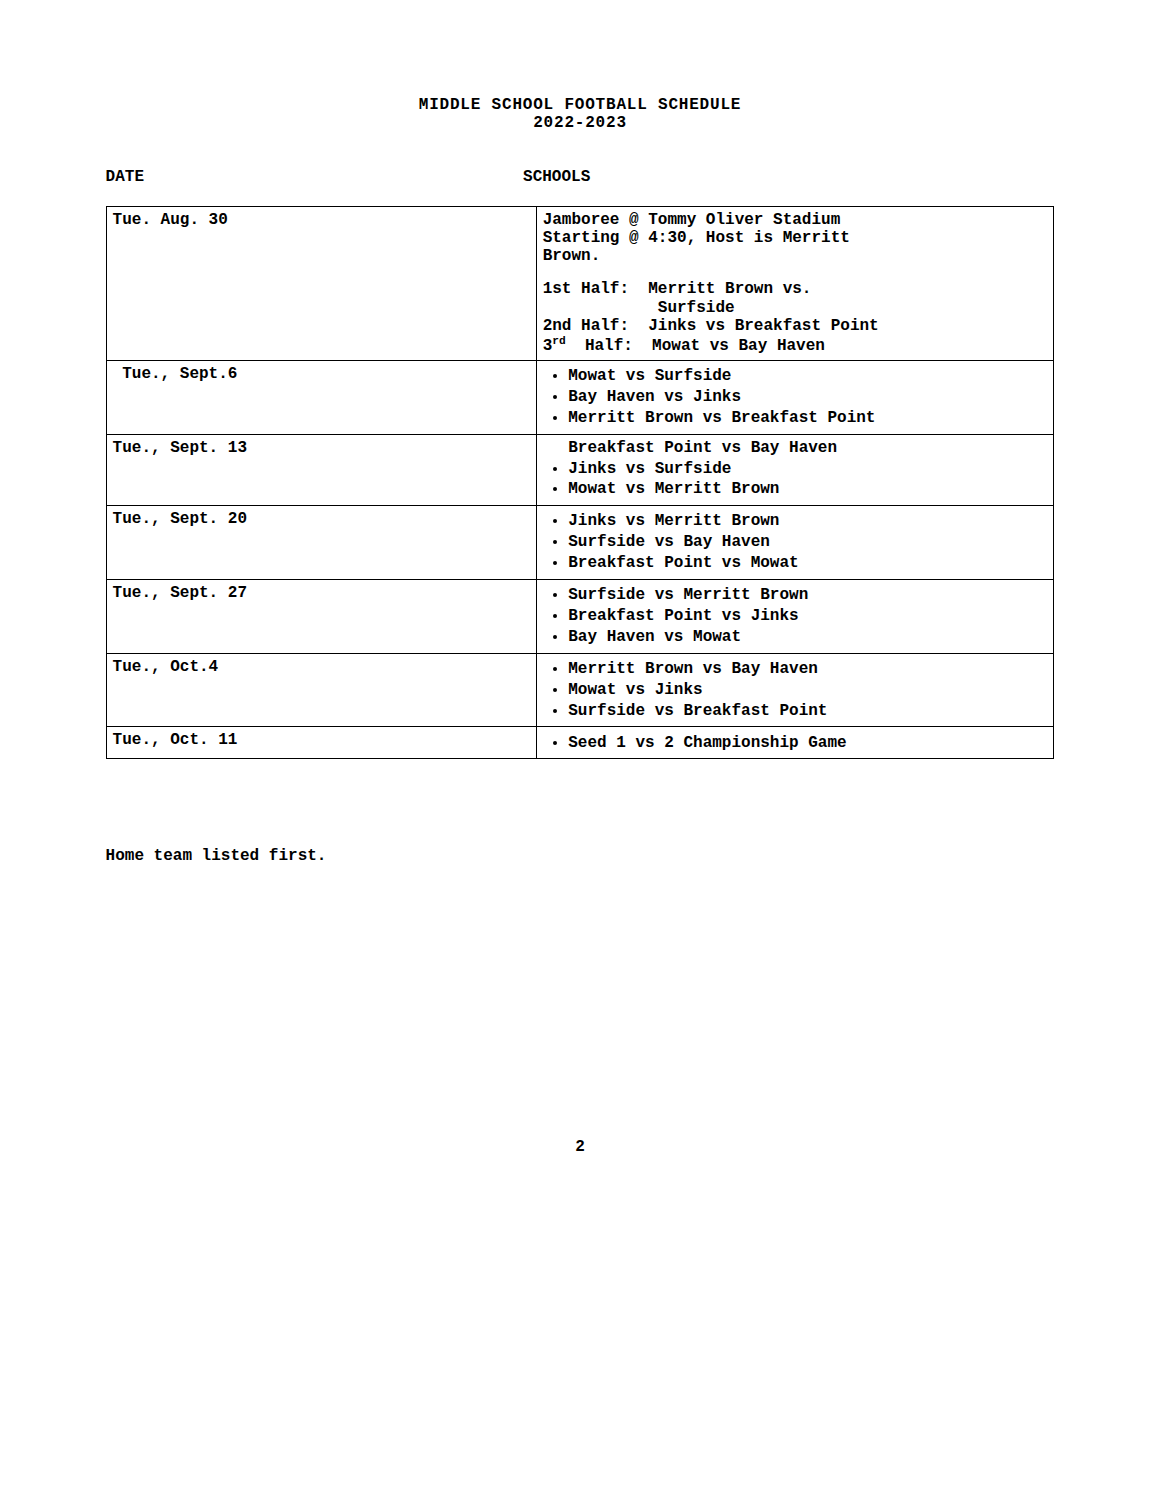MIDDLE SCHOOL FOOTBALL SCHEDULE
2022-2023
DATE
SCHOOLS
| Tue. Aug. 30 | Jamboree @ Tommy Oliver Stadium Starting @ 4:30, Host is Merritt Brown. 1st Half: Merritt Brown vs. Surfside 2nd Half: Jinks vs Breakfast Point 3 rd Half: Mowat vs Bay Haven |
| Tue., Sept.6 | Mowat vs Surfside Bay Haven vs Jinks Merritt Brown vs Breakfast Point |
| Tue., Sept. 13 | Breakfast Point vs Bay Haven Jinks vs Surfside Mowat vs Merritt Brown |
| Tue., Sept. 20 | Jinks vs Merritt Brown Surfside vs Bay Haven Breakfast Point vs Mowat |
| Tue., Sept. 27 | Surfside vs Merritt Brown Breakfast Point vs Jinks Bay Haven vs Mowat |
| Tue., Oct.4 | Merritt Brown vs Bay Haven Mowat vs Jinks Surfside vs Breakfast Point |
| Tue., Oct. 11 | Seed 1 vs 2 Championship Game |
Home team listed first.
2